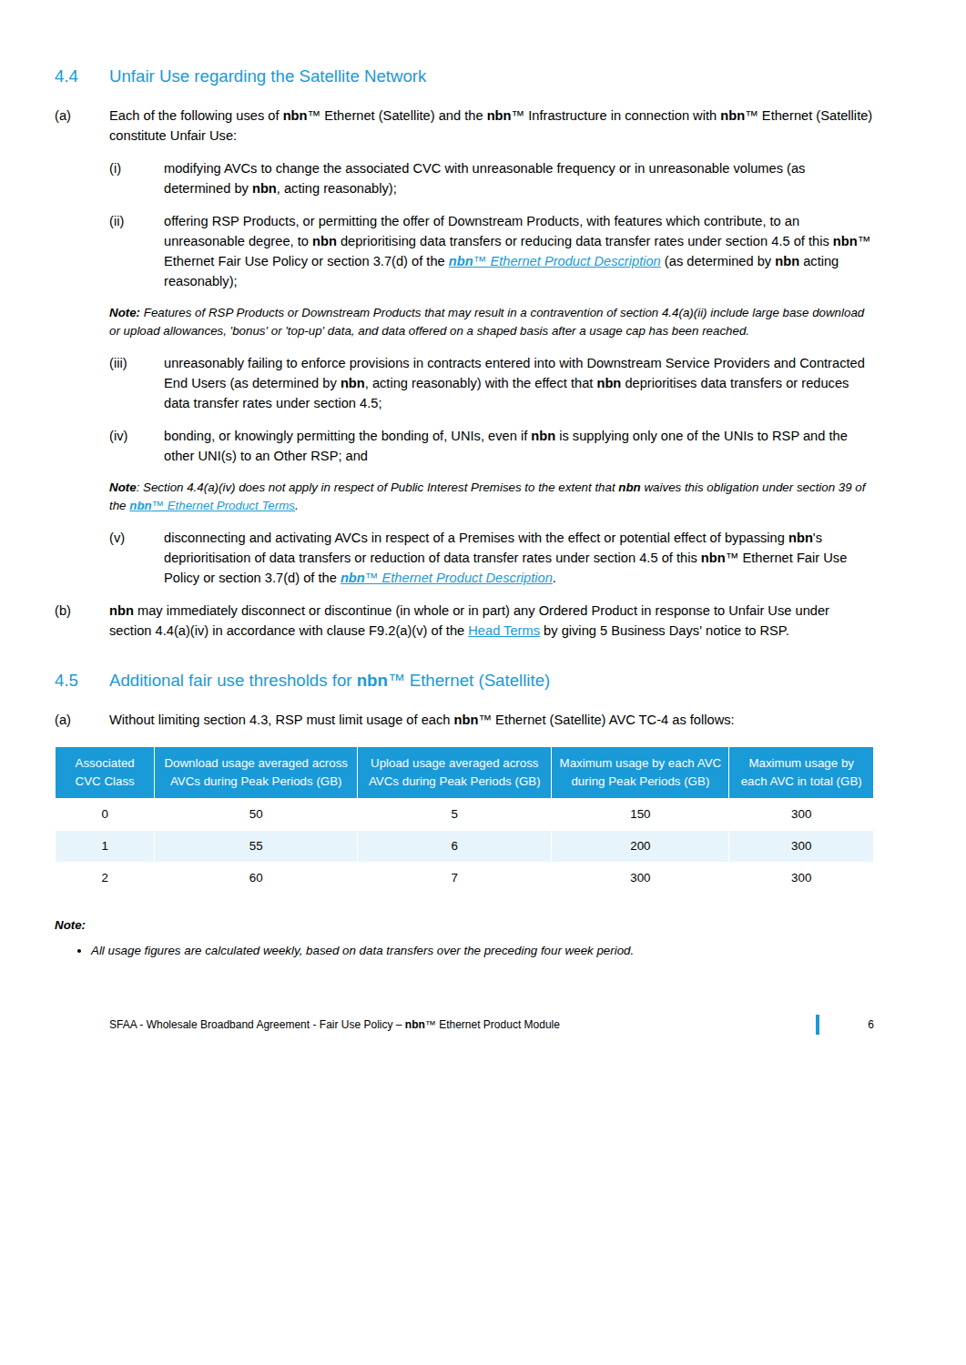4.4 Unfair Use regarding the Satellite Network
(a)
Each of the following uses of nbn™ Ethernet (Satellite) and the nbn™ Infrastructure in connection with nbn™ Ethernet (Satellite) constitute Unfair Use:
(i)
modifying AVCs to change the associated CVC with unreasonable frequency or in unreasonable volumes (as determined by nbn, acting reasonably);
(ii)
offering RSP Products, or permitting the offer of Downstream Products, with features which contribute, to an unreasonable degree, to nbn deprioritising data transfers or reducing data transfer rates under section 4.5 of this nbn™ Ethernet Fair Use Policy or section 3.7(d) of the nbn™ Ethernet Product Description (as determined by nbn acting reasonably);
Note: Features of RSP Products or Downstream Products that may result in a contravention of section 4.4(a)(ii) include large base download or upload allowances, 'bonus' or 'top-up' data, and data offered on a shaped basis after a usage cap has been reached.
(iii)
unreasonably failing to enforce provisions in contracts entered into with Downstream Service Providers and Contracted End Users (as determined by nbn, acting reasonably) with the effect that nbn deprioritises data transfers or reduces data transfer rates under section 4.5;
(iv)
bonding, or knowingly permitting the bonding of, UNIs, even if nbn is supplying only one of the UNIs to RSP and the other UNI(s) to an Other RSP; and
Note: Section 4.4(a)(iv) does not apply in respect of Public Interest Premises to the extent that nbn waives this obligation under section 39 of the nbn™ Ethernet Product Terms.
(v)
disconnecting and activating AVCs in respect of a Premises with the effect or potential effect of bypassing nbn's deprioritisation of data transfers or reduction of data transfer rates under section 4.5 of this nbn™ Ethernet Fair Use Policy or section 3.7(d) of the nbn™ Ethernet Product Description.
(b)
nbn may immediately disconnect or discontinue (in whole or in part) any Ordered Product in response to Unfair Use under section 4.4(a)(iv) in accordance with clause F9.2(a)(v) of the Head Terms by giving 5 Business Days' notice to RSP.
4.5 Additional fair use thresholds for nbn™ Ethernet (Satellite)
(a)
Without limiting section 4.3, RSP must limit usage of each nbn™ Ethernet (Satellite) AVC TC-4 as follows:
| Associated CVC Class | Download usage averaged across AVCs during Peak Periods (GB) | Upload usage averaged across AVCs during Peak Periods (GB) | Maximum usage by each AVC during Peak Periods (GB) | Maximum usage by each AVC in total (GB) |
| --- | --- | --- | --- | --- |
| 0 | 50 | 5 | 150 | 300 |
| 1 | 55 | 6 | 200 | 300 |
| 2 | 60 | 7 | 300 | 300 |
Note:
All usage figures are calculated weekly, based on data transfers over the preceding four week period.
SFAA - Wholesale Broadband Agreement - Fair Use Policy – nbn™ Ethernet Product Module
6